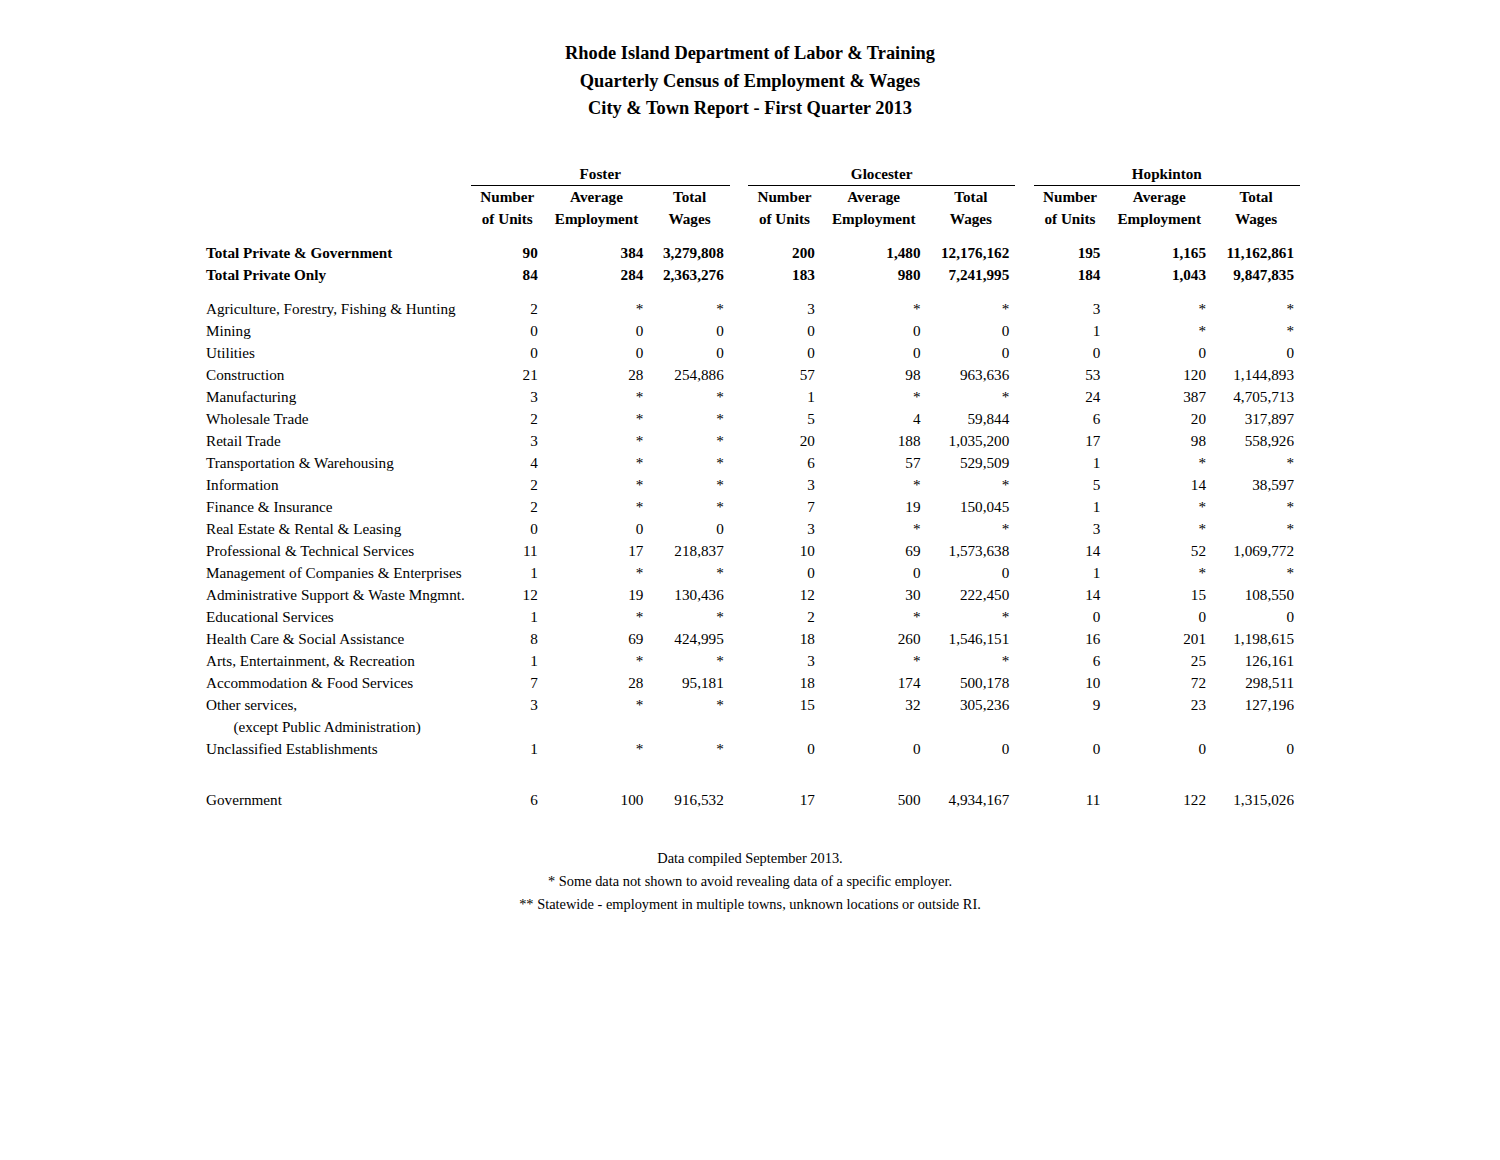Rhode Island Department of Labor & Training
Quarterly Census of Employment & Wages
City & Town Report - First Quarter 2013
| | Foster | | Glocester | | Hopkinton |
| --- | --- | --- | --- | --- | --- |
| | Number | Average | Total | | Number | Average | Total | | Number | Average | Total |
| | of Units | Employment | Wages | | of Units | Employment | Wages | | of Units | Employment | Wages |
| Total Private & Government | 90 | 384 | 3,279,808 | | 200 | 1,480 | 12,176,162 | | 195 | 1,165 | 11,162,861 |
| Total Private Only | 84 | 284 | 2,363,276 | | 183 | 980 | 7,241,995 | | 184 | 1,043 | 9,847,835 |
| Agriculture, Forestry, Fishing & Hunting | 2 | * | * | | 3 | * | * | | 3 | * | * |
| Mining | 0 | 0 | 0 | | 0 | 0 | 0 | | 1 | * | * |
| Utilities | 0 | 0 | 0 | | 0 | 0 | 0 | | 0 | 0 | 0 |
| Construction | 21 | 28 | 254,886 | | 57 | 98 | 963,636 | | 53 | 120 | 1,144,893 |
| Manufacturing | 3 | * | * | | 1 | * | * | | 24 | 387 | 4,705,713 |
| Wholesale Trade | 2 | * | * | | 5 | 4 | 59,844 | | 6 | 20 | 317,897 |
| Retail Trade | 3 | * | * | | 20 | 188 | 1,035,200 | | 17 | 98 | 558,926 |
| Transportation & Warehousing | 4 | * | * | | 6 | 57 | 529,509 | | 1 | * | * |
| Information | 2 | * | * | | 3 | * | * | | 5 | 14 | 38,597 |
| Finance & Insurance | 2 | * | * | | 7 | 19 | 150,045 | | 1 | * | * |
| Real Estate & Rental & Leasing | 0 | 0 | 0 | | 3 | * | * | | 3 | * | * |
| Professional & Technical Services | 11 | 17 | 218,837 | | 10 | 69 | 1,573,638 | | 14 | 52 | 1,069,772 |
| Management of Companies & Enterprises | 1 | * | * | | 0 | 0 | 0 | | 1 | * | * |
| Administrative Support & Waste Mngmnt. | 12 | 19 | 130,436 | | 12 | 30 | 222,450 | | 14 | 15 | 108,550 |
| Educational Services | 1 | * | * | | 2 | * | * | | 0 | 0 | 0 |
| Health Care & Social Assistance | 8 | 69 | 424,995 | | 18 | 260 | 1,546,151 | | 16 | 201 | 1,198,615 |
| Arts, Entertainment, & Recreation | 1 | * | * | | 3 | * | * | | 6 | 25 | 126,161 |
| Accommodation & Food Services | 7 | 28 | 95,181 | | 18 | 174 | 500,178 | | 10 | 72 | 298,511 |
| Other services, | 3 | * | * | | 15 | 32 | 305,236 | | 9 | 23 | 127,196 |
| (except Public Administration) | | | | | | | | | | | |
| Unclassified Establishments | 1 | * | * | | 0 | 0 | 0 | | 0 | 0 | 0 |
| Government | 6 | 100 | 916,532 | | 17 | 500 | 4,934,167 | | 11 | 122 | 1,315,026 |
Data compiled September 2013.
* Some data not shown to avoid revealing data of a specific employer.
** Statewide - employment in multiple towns, unknown locations or outside RI.